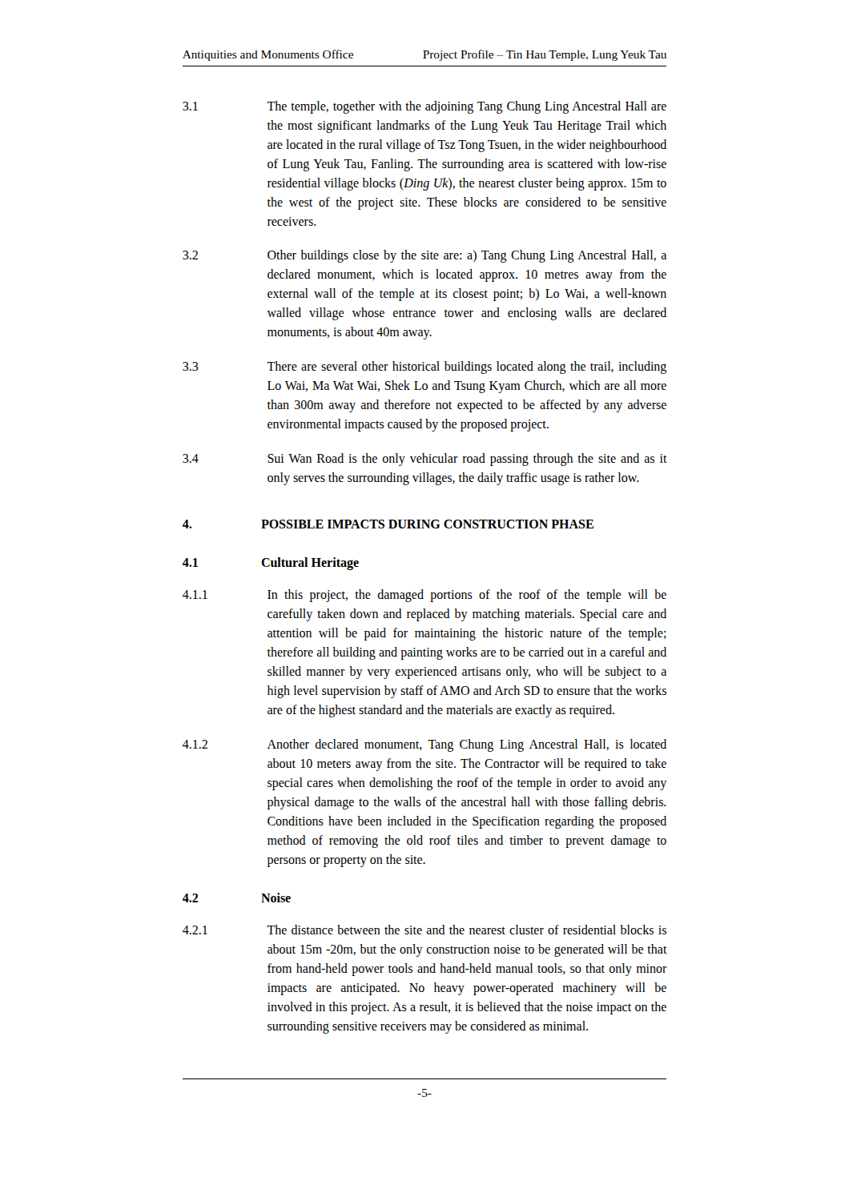| Antiquities and Monuments Office | Project Profile – Tin Hau Temple, Lung Yeuk Tau |
3.1
The temple, together with the adjoining Tang Chung Ling Ancestral Hall are the most significant landmarks of the Lung Yeuk Tau Heritage Trail which are located in the rural village of Tsz Tong Tsuen, in the wider neighbourhood of Lung Yeuk Tau, Fanling. The surrounding area is scattered with low-rise residential village blocks (Ding Uk), the nearest cluster being approx. 15m to the west of the project site. These blocks are considered to be sensitive receivers.
3.2
Other buildings close by the site are: a) Tang Chung Ling Ancestral Hall, a declared monument, which is located approx. 10 metres away from the external wall of the temple at its closest point; b) Lo Wai, a well-known walled village whose entrance tower and enclosing walls are declared monuments, is about 40m away.
3.3
There are several other historical buildings located along the trail, including Lo Wai, Ma Wat Wai, Shek Lo and Tsung Kyam Church, which are all more than 300m away and therefore not expected to be affected by any adverse environmental impacts caused by the proposed project.
3.4
Sui Wan Road is the only vehicular road passing through the site and as it only serves the surrounding villages, the daily traffic usage is rather low.
4. POSSIBLE IMPACTS DURING CONSTRUCTION PHASE
4.1 Cultural Heritage
4.1.1
In this project, the damaged portions of the roof of the temple will be carefully taken down and replaced by matching materials. Special care and attention will be paid for maintaining the historic nature of the temple; therefore all building and painting works are to be carried out in a careful and skilled manner by very experienced artisans only, who will be subject to a high level supervision by staff of AMO and Arch SD to ensure that the works are of the highest standard and the materials are exactly as required.
4.1.2
Another declared monument, Tang Chung Ling Ancestral Hall, is located about 10 meters away from the site. The Contractor will be required to take special cares when demolishing the roof of the temple in order to avoid any physical damage to the walls of the ancestral hall with those falling debris. Conditions have been included in the Specification regarding the proposed method of removing the old roof tiles and timber to prevent damage to persons or property on the site.
4.2 Noise
4.2.1
The distance between the site and the nearest cluster of residential blocks is about 15m -20m, but the only construction noise to be generated will be that from hand-held power tools and hand-held manual tools, so that only minor impacts are anticipated. No heavy power-operated machinery will be involved in this project. As a result, it is believed that the noise impact on the surrounding sensitive receivers may be considered as minimal.
-5-